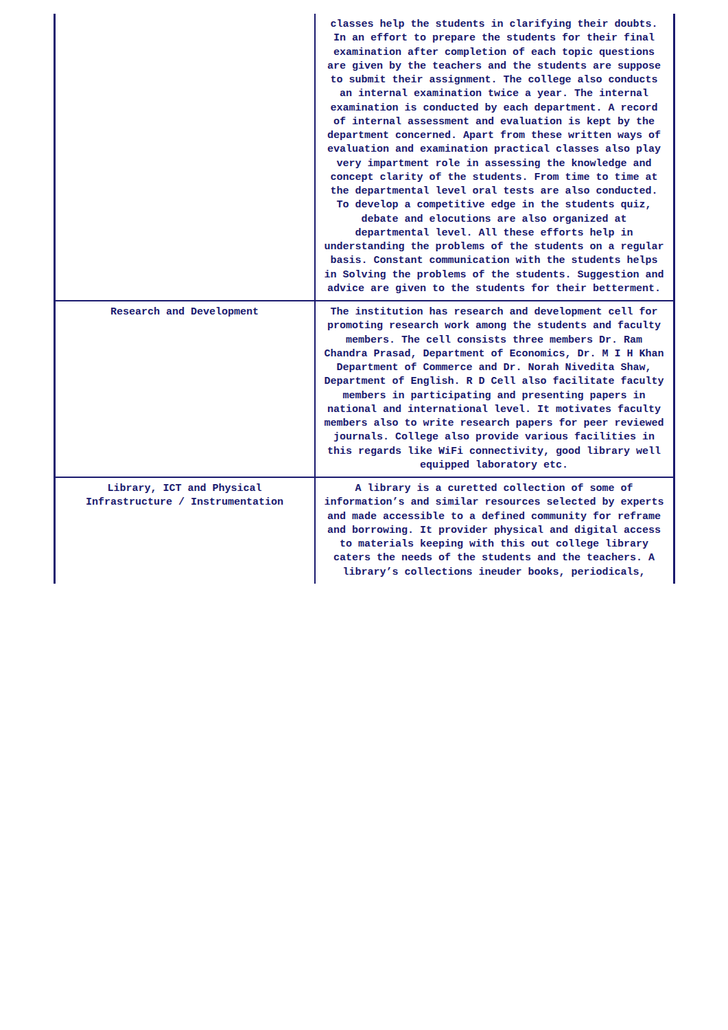| | classes help the students in clarifying their doubts. In an effort to prepare the students for their final examination after completion of each topic questions are given by the teachers and the students are suppose to submit their assignment. The college also conducts an internal examination twice a year. The internal examination is conducted by each department. A record of internal assessment and evaluation is kept by the department concerned. Apart from these written ways of evaluation and examination practical classes also play very impartment role in assessing the knowledge and concept clarity of the students. From time to time at the departmental level oral tests are also conducted. To develop a competitive edge in the students quiz, debate and elocutions are also organized at departmental level. All these efforts help in understanding the problems of the students on a regular basis. Constant communication with the students helps in Solving the problems of the students. Suggestion and advice are given to the students for their betterment. |
| Research and Development | The institution has research and development cell for promoting research work among the students and faculty members. The cell consists three members Dr. Ram Chandra Prasad, Department of Economics, Dr. M I H Khan Department of Commerce and Dr. Norah Nivedita Shaw, Department of English. R D Cell also facilitate faculty members in participating and presenting papers in national and international level. It motivates faculty members also to write research papers for peer reviewed journals. College also provide various facilities in this regards like WiFi connectivity, good library well equipped laboratory etc. |
| Library, ICT and Physical Infrastructure / Instrumentation | A library is a curetted collection of some of information’s and similar resources selected by experts and made accessible to a defined community for reframe and borrowing. It provider physical and digital access to materials keeping with this out college library caters the needs of the students and the teachers. A library’s collections ineuder books, periodicals, |